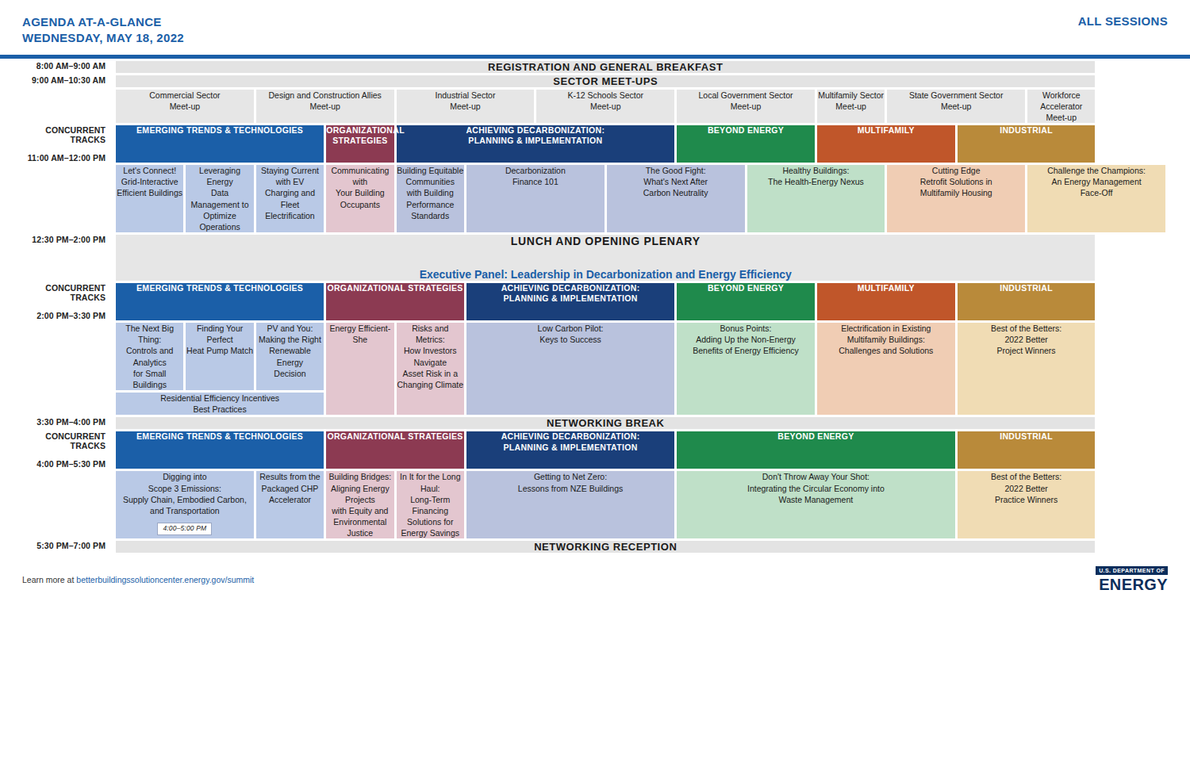AGENDA AT-A-GLANCE
WEDNESDAY, MAY 18, 2022
ALL SESSIONS
| 8:00 AM–9:00 AM | REGISTRATION AND GENERAL BREAKFAST |
| 9:00 AM–10:30 AM | SECTOR MEET-UPS |
| Commercial Sector Meet-up | Design and Construction Allies Meet-up | Industrial Sector Meet-up | K-12 Schools Sector Meet-up | Local Government Sector Meet-up | Multifamily Sector Meet-up | State Government Sector Meet-up | Workforce Accelerator Meet-up |
| CONCURRENT TRACKS 11:00 AM–12:00 PM | EMERGING TRENDS & TECHNOLOGIES | ORGANIZATIONAL STRATEGIES | ACHIEVING DECARBONIZATION: PLANNING & IMPLEMENTATION | BEYOND ENERGY | MULTIFAMILY | INDUSTRIAL |
| | Let's Connect! Grid-Interactive Efficient Buildings | Leveraging Energy Data Management to Optimize Operations | Staying Current with EV Charging and Fleet Electrification | Communicating with Your Building Occupants | Building Equitable Communities with Building Performance Standards | Decarbonization Finance 101 | The Good Fight: What's Next After Carbon Neutrality | Healthy Buildings: The Health-Energy Nexus | Cutting Edge Retrofit Solutions in Multifamily Housing | Challenge the Champions: An Energy Management Face-Off |
| 12:30 PM–2:00 PM | LUNCH AND OPENING PLENARY Executive Panel: Leadership in Decarbonization and Energy Efficiency |
| CONCURRENT TRACKS 2:00 PM–3:30 PM | EMERGING TRENDS & TECHNOLOGIES | ORGANIZATIONAL STRATEGIES | ACHIEVING DECARBONIZATION: PLANNING & IMPLEMENTATION | BEYOND ENERGY | MULTIFAMILY | INDUSTRIAL |
| | The Next Big Thing: Controls and Analytics for Small Buildings | Finding Your Perfect Heat Pump Match | PV and You: Making the Right Renewable Energy Decision | Energy Efficient-She | Risks and Metrics: How Investors Navigate Asset Risk in a Changing Climate | Low Carbon Pilot: Keys to Success | Bonus Points: Adding Up the Non-Energy Benefits of Energy Efficiency | Electrification in Existing Multifamily Buildings: Challenges and Solutions | Best of the Betters: 2022 Better Project Winners |
| | Residential Efficiency Incentives Best Practices |
| 3:30 PM–4:00 PM | NETWORKING BREAK |
| CONCURRENT TRACKS 4:00 PM–5:30 PM | EMERGING TRENDS & TECHNOLOGIES | ORGANIZATIONAL STRATEGIES | ACHIEVING DECARBONIZATION: PLANNING & IMPLEMENTATION | BEYOND ENERGY | INDUSTRIAL |
| | Digging into Scope 3 Emissions: Supply Chain, Embodied Carbon, and Transportation 4:00–5:00 PM | Results from the Packaged CHP Accelerator | Building Bridges: Aligning Energy Projects with Equity and Environmental Justice | In It for the Long Haul: Long-Term Financing Solutions for Energy Savings | Getting to Net Zero: Lessons from NZE Buildings | Don't Throw Away Your Shot: Integrating the Circular Economy into Waste Management | Best of the Betters: 2022 Better Practice Winners |
| 5:30 PM–7:00 PM | NETWORKING RECEPTION |
Learn more at betterbuildingssolutioncenter.energy.gov/summit
U.S. DEPARTMENT OF ENERGY